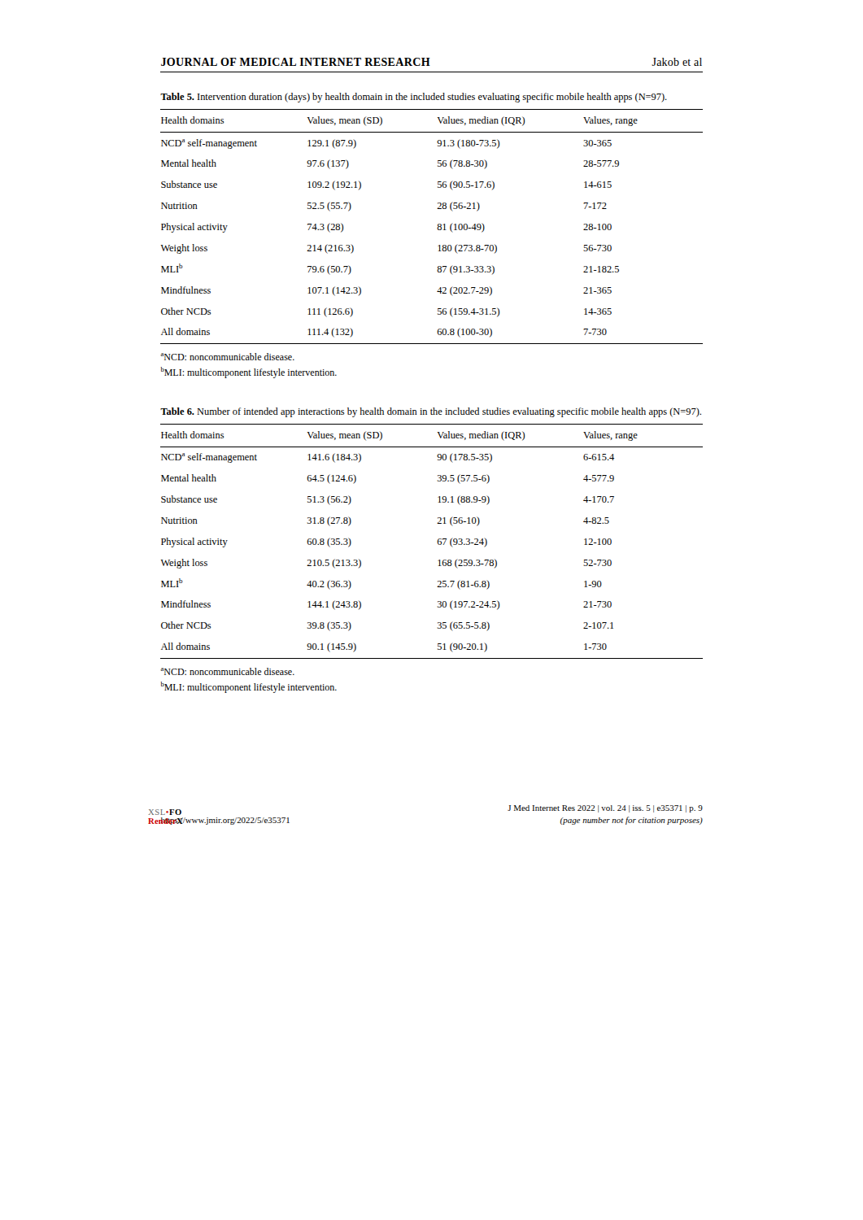Journal of Medical Internet Research
Jakob et al
Table 5. Intervention duration (days) by health domain in the included studies evaluating specific mobile health apps (N=97).
| Health domains | Values, mean (SD) | Values, median (IQR) | Values, range |
| --- | --- | --- | --- |
| NCD a self-management | 129.1 (87.9) | 91.3 (180-73.5) | 30-365 |
| Mental health | 97.6 (137) | 56 (78.8-30) | 28-577.9 |
| Substance use | 109.2 (192.1) | 56 (90.5-17.6) | 14-615 |
| Nutrition | 52.5 (55.7) | 28 (56-21) | 7-172 |
| Physical activity | 74.3 (28) | 81 (100-49) | 28-100 |
| Weight loss | 214 (216.3) | 180 (273.8-70) | 56-730 |
| MLI b | 79.6 (50.7) | 87 (91.3-33.3) | 21-182.5 |
| Mindfulness | 107.1 (142.3) | 42 (202.7-29) | 21-365 |
| Other NCDs | 111 (126.6) | 56 (159.4-31.5) | 14-365 |
| All domains | 111.4 (132) | 60.8 (100-30) | 7-730 |
aNCD: noncommunicable disease.
bMLI: multicomponent lifestyle intervention.
Table 6. Number of intended app interactions by health domain in the included studies evaluating specific mobile health apps (N=97).
| Health domains | Values, mean (SD) | Values, median (IQR) | Values, range |
| --- | --- | --- | --- |
| NCD a self-management | 141.6 (184.3) | 90 (178.5-35) | 6-615.4 |
| Mental health | 64.5 (124.6) | 39.5 (57.5-6) | 4-577.9 |
| Substance use | 51.3 (56.2) | 19.1 (88.9-9) | 4-170.7 |
| Nutrition | 31.8 (27.8) | 21 (56-10) | 4-82.5 |
| Physical activity | 60.8 (35.3) | 67 (93.3-24) | 12-100 |
| Weight loss | 210.5 (213.3) | 168 (259.3-78) | 52-730 |
| MLI b | 40.2 (36.3) | 25.7 (81-6.8) | 1-90 |
| Mindfulness | 144.1 (243.8) | 30 (197.2-24.5) | 21-730 |
| Other NCDs | 39.8 (35.3) | 35 (65.5-5.8) | 2-107.1 |
| All domains | 90.1 (145.9) | 51 (90-20.1) | 1-730 |
aNCD: noncommunicable disease.
bMLI: multicomponent lifestyle intervention.
https://www.jmir.org/2022/5/e35371
J Med Internet Res 2022 | vol. 24 | iss. 5 | e35371 | p. 9
(page number not for citation purposes)
XSL•FO
RenderX